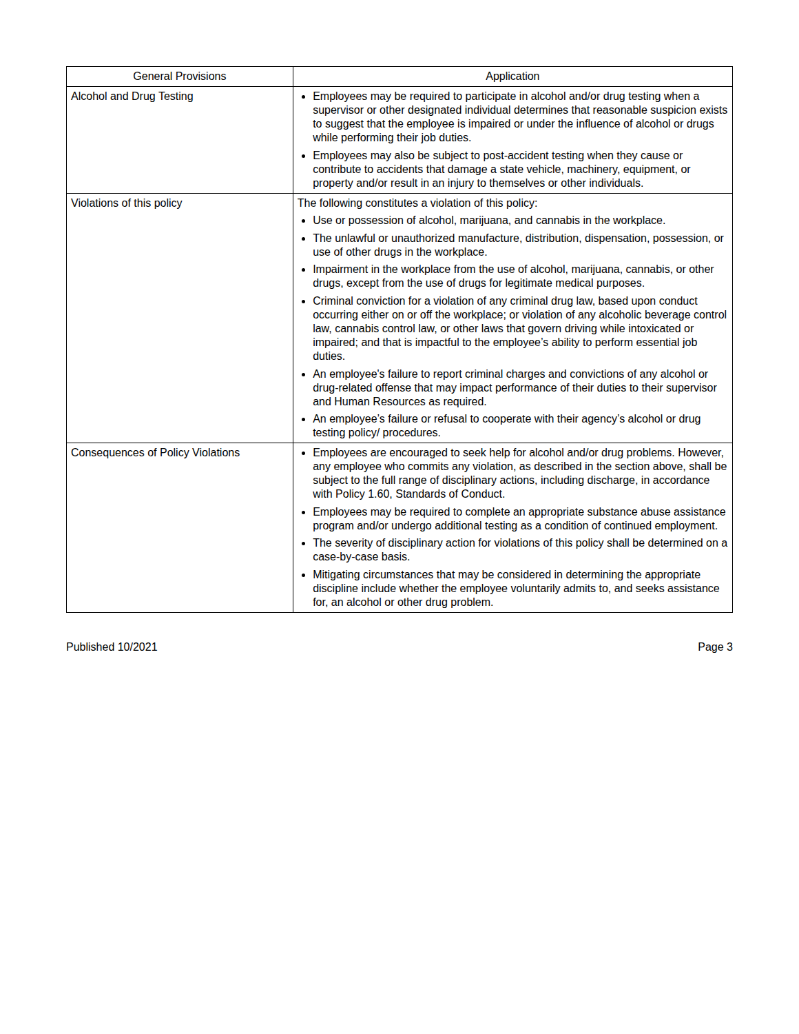| General Provisions | Application |
| --- | --- |
| Alcohol and Drug Testing | Employees may be required to participate in alcohol and/or drug testing when a supervisor or other designated individual determines that reasonable suspicion exists to suggest that the employee is impaired or under the influence of alcohol or drugs while performing their job duties. Employees may also be subject to post-accident testing when they cause or contribute to accidents that damage a state vehicle, machinery, equipment, or property and/or result in an injury to themselves or other individuals. |
| Violations of this policy | The following constitutes a violation of this policy: Use or possession of alcohol, marijuana, and cannabis in the workplace. The unlawful or unauthorized manufacture, distribution, dispensation, possession, or use of other drugs in the workplace. Impairment in the workplace from the use of alcohol, marijuana, cannabis, or other drugs, except from the use of drugs for legitimate medical purposes. Criminal conviction for a violation of any criminal drug law, based upon conduct occurring either on or off the workplace; or violation of any alcoholic beverage control law, cannabis control law, or other laws that govern driving while intoxicated or impaired; and that is impactful to the employee’s ability to perform essential job duties. An employee's failure to report criminal charges and convictions of any alcohol or drug-related offense that may impact performance of their duties to their supervisor and Human Resources as required. An employee’s failure or refusal to cooperate with their agency’s alcohol or drug testing policy/ procedures. |
| Consequences of Policy Violations | Employees are encouraged to seek help for alcohol and/or drug problems. However, any employee who commits any violation, as described in the section above, shall be subject to the full range of disciplinary actions, including discharge, in accordance with Policy 1.60, Standards of Conduct. Employees may be required to complete an appropriate substance abuse assistance program and/or undergo additional testing as a condition of continued employment. The severity of disciplinary action for violations of this policy shall be determined on a case-by-case basis. Mitigating circumstances that may be considered in determining the appropriate discipline include whether the employee voluntarily admits to, and seeks assistance for, an alcohol or other drug problem. |
Published 10/2021 Page 3